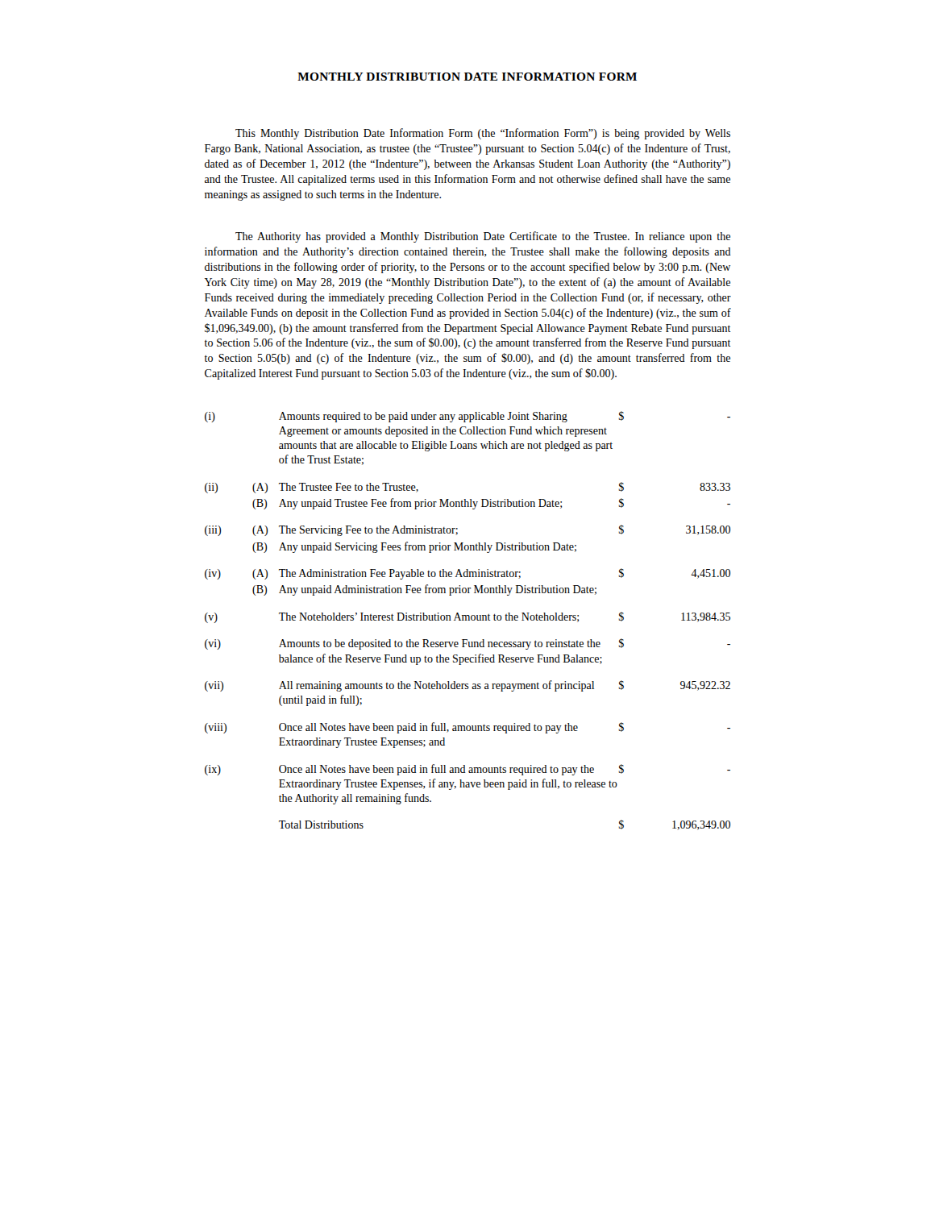MONTHLY DISTRIBUTION DATE INFORMATION FORM
This Monthly Distribution Date Information Form (the “Information Form”) is being provided by Wells Fargo Bank, National Association, as trustee (the “Trustee”) pursuant to Section 5.04(c) of the Indenture of Trust, dated as of December 1, 2012 (the “Indenture”), between the Arkansas Student Loan Authority (the “Authority”) and the Trustee. All capitalized terms used in this Information Form and not otherwise defined shall have the same meanings as assigned to such terms in the Indenture.
The Authority has provided a Monthly Distribution Date Certificate to the Trustee. In reliance upon the information and the Authority’s direction contained therein, the Trustee shall make the following deposits and distributions in the following order of priority, to the Persons or to the account specified below by 3:00 p.m. (New York City time) on May 28, 2019 (the “Monthly Distribution Date”), to the extent of (a) the amount of Available Funds received during the immediately preceding Collection Period in the Collection Fund (or, if necessary, other Available Funds on deposit in the Collection Fund as provided in Section 5.04(c) of the Indenture) (viz., the sum of $1,096,349.00), (b) the amount transferred from the Department Special Allowance Payment Rebate Fund pursuant to Section 5.06 of the Indenture (viz., the sum of $0.00), (c) the amount transferred from the Reserve Fund pursuant to Section 5.05(b) and (c) of the Indenture (viz., the sum of $0.00), and (d) the amount transferred from the Capitalized Interest Fund pursuant to Section 5.03 of the Indenture (viz., the sum of $0.00).
| (i) | | Amounts required to be paid under any applicable Joint Sharing Agreement or amounts deposited in the Collection Fund which represent amounts that are allocable to Eligible Loans which are not pledged as part of the Trust Estate; | $ | - |
| (ii) | (A) | The Trustee Fee to the Trustee, | $ | 833.33 |
| | (B) | Any unpaid Trustee Fee from prior Monthly Distribution Date; | $ | - |
| (iii) | (A) | The Servicing Fee to the Administrator; | $ | 31,158.00 |
| | (B) | Any unpaid Servicing Fees from prior Monthly Distribution Date; | | |
| (iv) | (A) | The Administration Fee Payable to the Administrator; | $ | 4,451.00 |
| | (B) | Any unpaid Administration Fee from prior Monthly Distribution Date; | | |
| (v) | | The Noteholders’ Interest Distribution Amount to the Noteholders; | $ | 113,984.35 |
| (vi) | | Amounts to be deposited to the Reserve Fund necessary to reinstate the balance of the Reserve Fund up to the Specified Reserve Fund Balance; | $ | - |
| (vii) | | All remaining amounts to the Noteholders as a repayment of principal (until paid in full); | $ | 945,922.32 |
| (viii) | | Once all Notes have been paid in full, amounts required to pay the Extraordinary Trustee Expenses; and | $ | - |
| (ix) | | Once all Notes have been paid in full and amounts required to pay the Extraordinary Trustee Expenses, if any, have been paid in full, to release to the Authority all remaining funds. | $ | - |
| | | Total Distributions | $ | 1,096,349.00 |